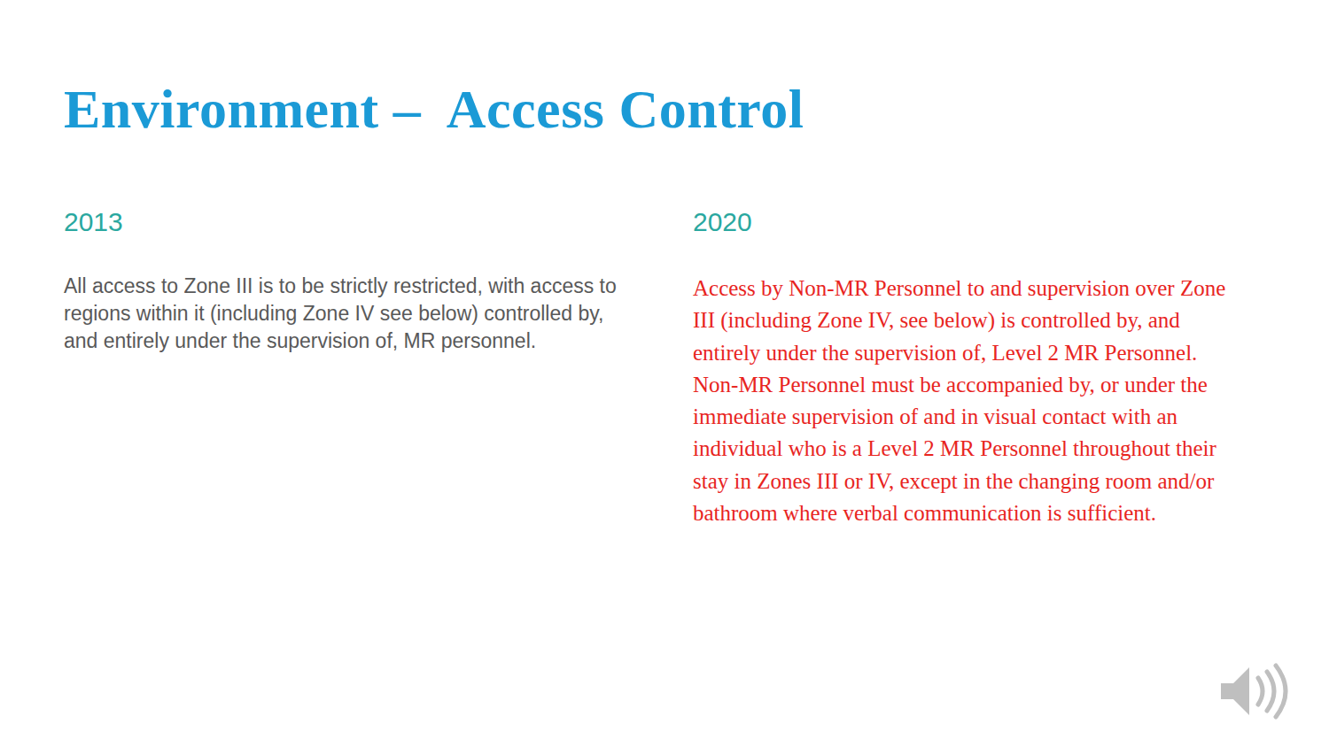Environment – Access Control
2013
All access to Zone III is to be strictly restricted, with access to regions within it (including Zone IV see below) controlled by, and entirely under the supervision of, MR personnel.
2020
Access by Non-MR Personnel to and supervision over Zone III (including Zone IV, see below) is controlled by, and entirely under the supervision of, Level 2 MR Personnel. Non-MR Personnel must be accompanied by, or under the immediate supervision of and in visual contact with an individual who is a Level 2 MR Personnel throughout their stay in Zones III or IV, except in the changing room and/or bathroom where verbal communication is sufficient.